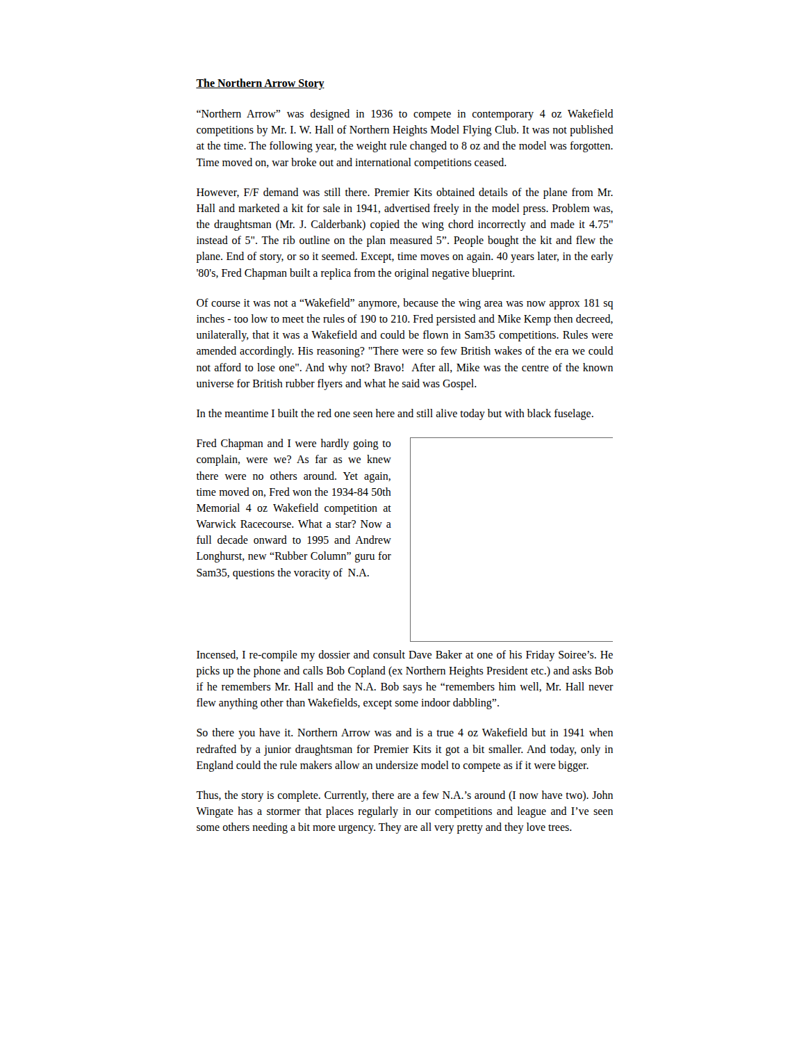The Northern Arrow Story
“Northern Arrow” was designed in 1936 to compete in contemporary 4 oz Wakefield competitions by Mr. I. W. Hall of Northern Heights Model Flying Club. It was not published at the time. The following year, the weight rule changed to 8 oz and the model was forgotten. Time moved on, war broke out and international competitions ceased.
However, F/F demand was still there. Premier Kits obtained details of the plane from Mr. Hall and marketed a kit for sale in 1941, advertised freely in the model press. Problem was, the draughtsman (Mr. J. Calderbank) copied the wing chord incorrectly and made it 4.75" instead of 5". The rib outline on the plan measured 5”. People bought the kit and flew the plane. End of story, or so it seemed. Except, time moves on again. 40 years later, in the early '80's, Fred Chapman built a replica from the original negative blueprint.
Of course it was not a “Wakefield” anymore, because the wing area was now approx 181 sq inches - too low to meet the rules of 190 to 210. Fred persisted and Mike Kemp then decreed, unilaterally, that it was a Wakefield and could be flown in Sam35 competitions. Rules were amended accordingly. His reasoning? "There were so few British wakes of the era we could not afford to lose one". And why not? Bravo! After all, Mike was the centre of the known universe for British rubber flyers and what he said was Gospel.
In the meantime I built the red one seen here and still alive today but with black fuselage.
Fred Chapman and I were hardly going to complain, were we? As far as we knew there were no others around. Yet again, time moved on, Fred won the 1934-84 50th Memorial 4 oz Wakefield competition at Warwick Racecourse. What a star? Now a full decade onward to 1995 and Andrew Longhurst, new “Rubber Column” guru for Sam35, questions the voracity of N.A.
Incensed, I re-compile my dossier and consult Dave Baker at one of his Friday Soiree’s. He picks up the phone and calls Bob Copland (ex Northern Heights President etc.) and asks Bob if he remembers Mr. Hall and the N.A. Bob says he “remembers him well, Mr. Hall never flew anything other than Wakefields, except some indoor dabbling”.
So there you have it. Northern Arrow was and is a true 4 oz Wakefield but in 1941 when redrafted by a junior draughtsman for Premier Kits it got a bit smaller. And today, only in England could the rule makers allow an undersize model to compete as if it were bigger.
Thus, the story is complete. Currently, there are a few N.A.’s around (I now have two). John Wingate has a stormer that places regularly in our competitions and league and I’ve seen some others needing a bit more urgency. They are all very pretty and they love trees.